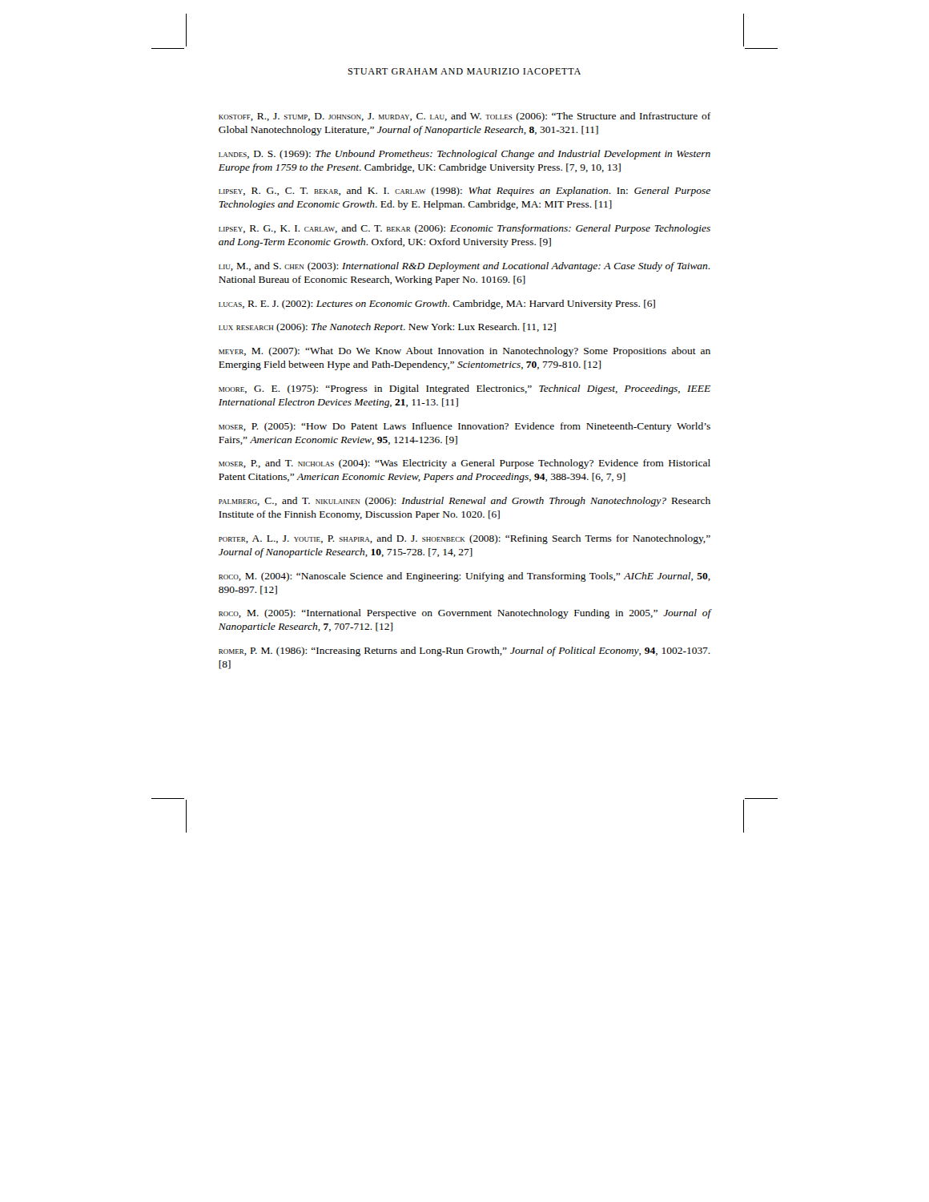Stuart Graham and Maurizio Iacopetta
Kostoff, R., J. Stump, D. Johnson, J. Murday, C. Lau, and W. Tolles (2006): “The Structure and Infrastructure of Global Nanotechnology Literature,” Journal of Nanoparticle Research, 8, 301-321. [11]
Landes, D. S. (1969): The Unbound Prometheus: Technological Change and Industrial Development in Western Europe from 1759 to the Present. Cambridge, UK: Cambridge University Press. [7, 9, 10, 13]
Lipsey, R. G., C. T. Bekar, and K. I. Carlaw (1998): What Requires an Explanation. In: General Purpose Technologies and Economic Growth. Ed. by E. Helpman. Cambridge, MA: MIT Press. [11]
Lipsey, R. G., K. I. Carlaw, and C. T. Bekar (2006): Economic Transformations: General Purpose Technologies and Long-Term Economic Growth. Oxford, UK: Oxford University Press. [9]
Liu, M., and S. Chen (2003): International R&D Deployment and Locational Advantage: A Case Study of Taiwan. National Bureau of Economic Research, Working Paper No. 10169. [6]
Lucas, R. E. J. (2002): Lectures on Economic Growth. Cambridge, MA: Harvard University Press. [6]
Lux Research (2006): The Nanotech Report. New York: Lux Research. [11, 12]
Meyer, M. (2007): “What Do We Know About Innovation in Nanotechnology? Some Propositions about an Emerging Field between Hype and Path-Dependency,” Scientometrics, 70, 779-810. [12]
Moore, G. E. (1975): “Progress in Digital Integrated Electronics,” Technical Digest, Proceedings, IEEE International Electron Devices Meeting, 21, 11-13. [11]
Moser, P. (2005): “How Do Patent Laws Influence Innovation? Evidence from Nineteenth-Century World’s Fairs,” American Economic Review, 95, 1214-1236. [9]
Moser, P., and T. Nicholas (2004): “Was Electricity a General Purpose Technology? Evidence from Historical Patent Citations,” American Economic Review, Papers and Proceedings, 94, 388-394. [6, 7, 9]
Palmberg, C., and T. Nikulainen (2006): Industrial Renewal and Growth Through Nanotechnology? Research Institute of the Finnish Economy, Discussion Paper No. 1020. [6]
Porter, A. L., J. Youtie, P. Shapira, and D. J. Shoenbeck (2008): “Refining Search Terms for Nanotechnology,” Journal of Nanoparticle Research, 10, 715-728. [7, 14, 27]
Roco, M. (2004): “Nanoscale Science and Engineering: Unifying and Transforming Tools,” AIChE Journal, 50, 890-897. [12]
Roco, M. (2005): “International Perspective on Government Nanotechnology Funding in 2005,” Journal of Nanoparticle Research, 7, 707-712. [12]
Romer, P. M. (1986): “Increasing Returns and Long-Run Growth,” Journal of Political Economy, 94, 1002-1037. [8]